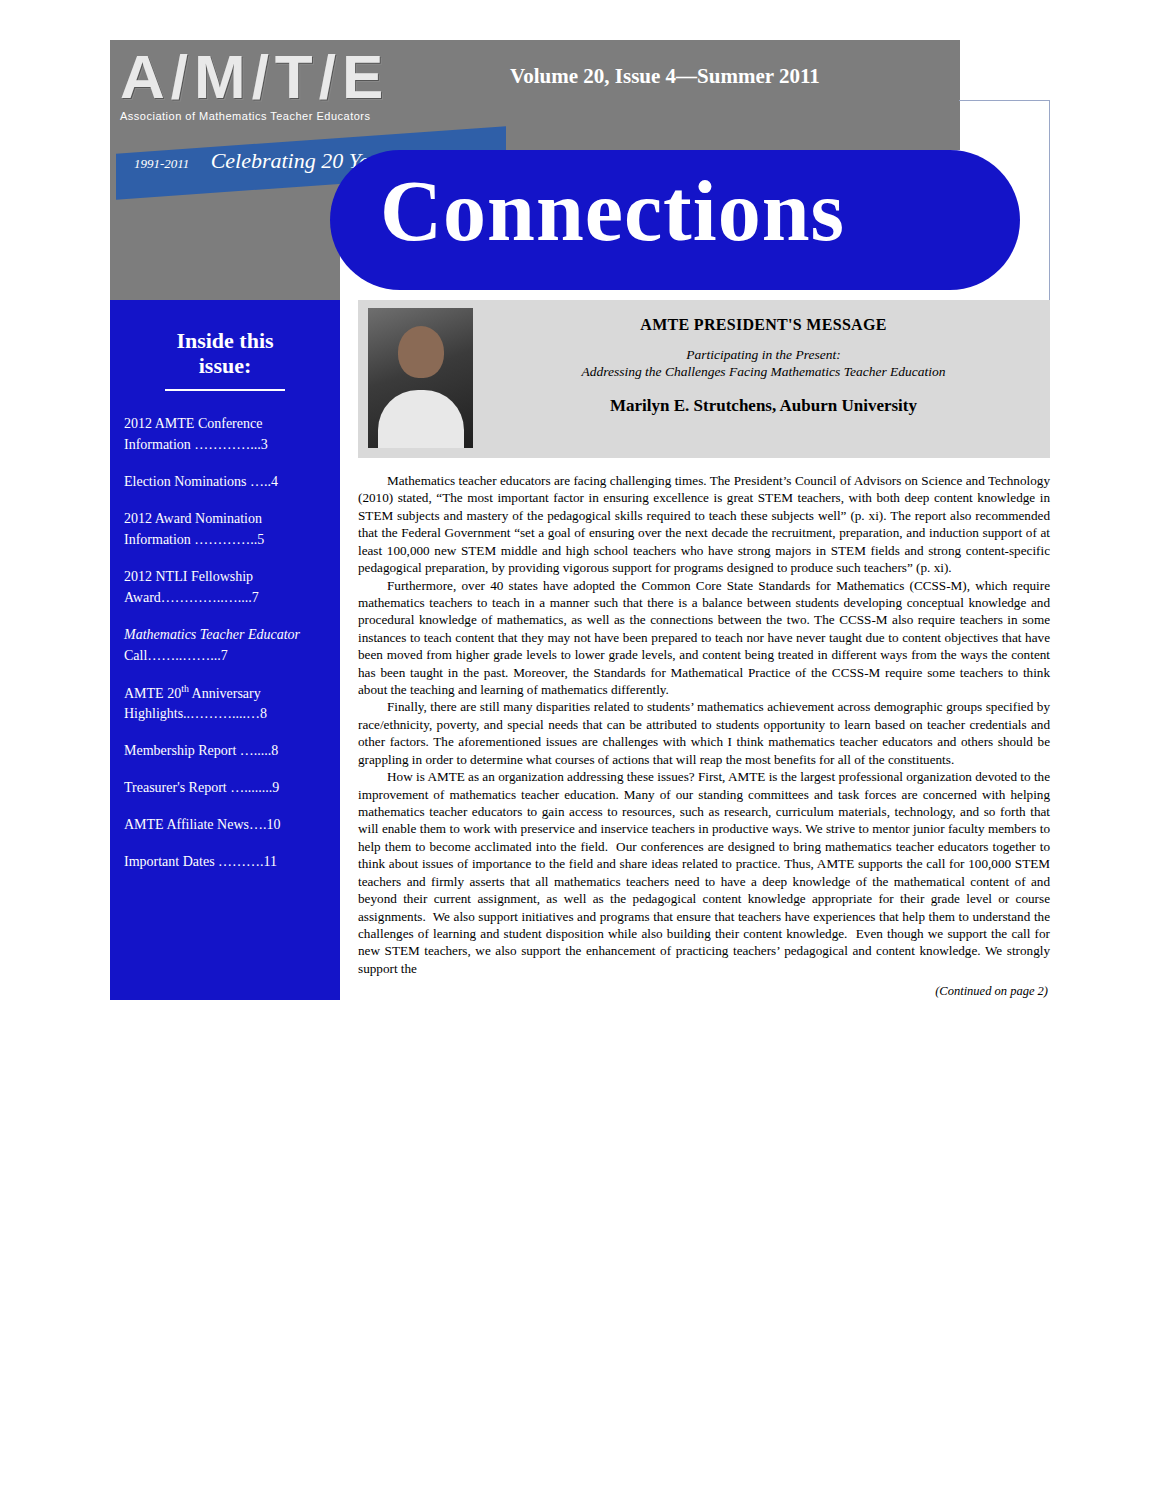A/M/T/E
Association of Mathematics Teacher Educators
Volume 20, Issue 4—Summer 2011
1991-2011 Celebrating 20 Years
Connections
Inside this
issue:
2012 AMTE Conference Information …………...3
Election Nominations …..4
2012 Award Nomination Information …………..5
2012 NTLI Fellowship Award…………..…....7
Mathematics Teacher Educator Call……..……...7
AMTE 20th Anniversary Highlights..………....…8
Membership Report ….....8
Treasurer's Report …........9
AMTE Affiliate News….10
Important Dates ……….11
AMTE PRESIDENT'S MESSAGE
Participating in the Present:
Addressing the Challenges Facing Mathematics Teacher Education
Marilyn E. Strutchens, Auburn University
Mathematics teacher educators are facing challenging times. The President’s Council of Advisors on Science and Technology (2010) stated, “The most important factor in ensuring excellence is great STEM teachers, with both deep content knowledge in STEM subjects and mastery of the pedagogical skills required to teach these subjects well” (p. xi). The report also recommended that the Federal Government “set a goal of ensuring over the next decade the recruitment, preparation, and induction support of at least 100,000 new STEM middle and high school teachers who have strong majors in STEM fields and strong content-specific pedagogical preparation, by providing vigorous support for programs designed to produce such teachers” (p. xi).
Furthermore, over 40 states have adopted the Common Core State Standards for Mathematics (CCSS-M), which require mathematics teachers to teach in a manner such that there is a balance between students developing conceptual knowledge and procedural knowledge of mathematics, as well as the connections between the two. The CCSS-M also require teachers in some instances to teach content that they may not have been prepared to teach nor have never taught due to content objectives that have been moved from higher grade levels to lower grade levels, and content being treated in different ways from the ways the content has been taught in the past. Moreover, the Standards for Mathematical Practice of the CCSS-M require some teachers to think about the teaching and learning of mathematics differently.
Finally, there are still many disparities related to students’ mathematics achievement across demographic groups specified by race/ethnicity, poverty, and special needs that can be attributed to students opportunity to learn based on teacher credentials and other factors. The aforementioned issues are challenges with which I think mathematics teacher educators and others should be grappling in order to determine what courses of actions that will reap the most benefits for all of the constituents.
How is AMTE as an organization addressing these issues? First, AMTE is the largest professional organization devoted to the improvement of mathematics teacher education. Many of our standing committees and task forces are concerned with helping mathematics teacher educators to gain access to resources, such as research, curriculum materials, technology, and so forth that will enable them to work with preservice and inservice teachers in productive ways. We strive to mentor junior faculty members to help them to become acclimated into the field. Our conferences are designed to bring mathematics teacher educators together to think about issues of importance to the field and share ideas related to practice. Thus, AMTE supports the call for 100,000 STEM teachers and firmly asserts that all mathematics teachers need to have a deep knowledge of the mathematical content of and beyond their current assignment, as well as the pedagogical content knowledge appropriate for their grade level or course assignments. We also support initiatives and programs that ensure that teachers have experiences that help them to understand the challenges of learning and student disposition while also building their content knowledge. Even though we support the call for new STEM teachers, we also support the enhancement of practicing teachers’ pedagogical and content knowledge. We strongly support the
(Continued on page 2)